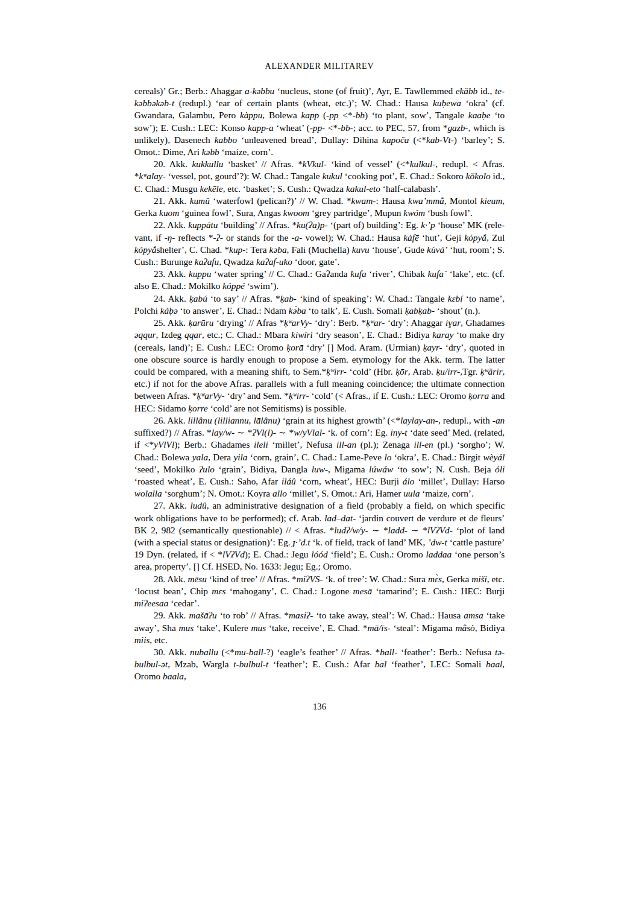ALEXANDER MILITAREV
cereals)’ Gr.; Berb.: Ahaggar a-kəbbu ‘nucleus, stone (of fruit)’, Ayr, E. Tawllemmed ekăbb id., te-kəbbəkəb-t (redupl.) ‘ear of certain plants (wheat, etc.)’; W. Chad.: Hausa kuḅewa ‘okra’ (cf. Gwandara, Galambu, Pero kàppu, Bolewa kapp (-pp <*-bb) ‘to plant, sow’, Tangale kaaḅe ‘to sow’); E. Cush.: LEC: Konso kapp-a ‘wheat’ (-pp- <*-bb-; acc. to PEC, 57, from *gazb-, which is unlikely), Dasenech kabbo ‘unleavened bread’, Dullay: Dihina kapoča (<*kab-Vt-) ‘barley’; S. Omot.: Dime, Ari kəbb ‘maize, corn’.
20. Akk. kukkullu ‘basket’ // Afras. *kVkul- ‘kind of vessel’ (<*kulkul-, redupl. < Afras. *kʷalay- ‘vessel, pot, gourd’?): W. Chad.: Tangale kukul ‘cooking pot’, E. Chad.: Sokoro kŏkolo id., C. Chad.: Musgu kekēle, etc. ‘basket’; S. Cush.: Qwadza kakul-eto ‘half-calabash’.
21. Akk. kumû ‘waterfowl (pelican?)’ // W. Chad. *kwam-: Hausa kwaʼmmắ, Montol kieum, Gerka kuom ‘guinea fowl’, Sura, Angas kwoom ‘grey partridge’, Mupun kwóm ‘bush fowl’.
22. Akk. kuppātu ‘building’ // Afras. *ku(ʔa)p- ‘(part of) building’: Eg. k·ʼp ‘house’ MK (relevant, if -ŋ- reflects *-ʔ- or stands for the -a- vowel); W. Chad.: Hausa kàfē ‘hut’, Gejí kópyắ, Zul kópyắshelter’, C. Chad. *kup-: Tera kəba, Fali (Muchella) kuvu ‘house’, Gude kùváʼ ‘hut, room’; S. Cush.: Burunge kaʔafu, Qwadza kaʔaf-uko ‘door, gate’.
23. Akk. kuppu ‘water spring’ // C. Chad.: Gaʔanda kufa ‘river’, Chibak kufa` ‘lake’, etc. (cf. also E. Chad.: Mokilko kóppé ‘swim’).
24. Akk. ḳabú ‘to say’ // Afras. *ḳab- ‘kind of speaking’: W. Chad.: Tangale kɛbí ‘to name’, Polchi káḅə ‘to answer’, E. Chad.: Ndam kə́ba ‘to talk’, E. Cush. Somali ḳabḳab- ‘shout’ (n.).
25. Akk. ḳarūru ‘drying’ // Afras *ḳʷarVy- ‘dry’: Berb. *ḳʷar- ‘dry’: Ahaggar iɣar, Ghadames əqqur, Izdeg qqar, etc.; C. Chad.: Mbara kiwírì ‘dry season’, E. Chad.: Bidiya karay ‘to make dry (cereals, land)’; E. Cush.: LEC: Oromo ḳorā ‘dry’ [] Mod. Aram. (Urmian) ḳayr- ‘dry’, quoted in one obscure source is hardly enough to propose a Sem. etymology for the Akk. term. The latter could be compared, with a meaning shift, to Sem.*ḳʷirr- ‘cold’ (Hbr. ḳōr, Arab. ḳu/irr-,Tgr. ḳʷärir, etc.) if not for the above Afras. parallels with a full meaning coincidence; the ultimate connection between Afras. *ḳʷarVy- ‘dry’ and Sem. *ḳʷirr- ‘cold’ (< Afras., if E. Cush.: LEC: Oromo ḳorra and HEC: Sidamo ḳorre ‘cold’ are not Semitisms) is possible.
26. Akk. lillânu (lilliannu, lālânu) ‘grain at its highest growth’ (<*laylay-an-, redupl., with -an suffixed?) // Afras. *lay/w- ∼ *ʔVl(l)- ∼ *w/yVlal- ‘k. of corn’: Eg. iny-t ‘date seed’ Med. (related, if <*yVlVl); Berb.: Ghadames ileli ‘millet’, Nefusa ill-an (pl.); Zenaga ill-en (pl.) ‘sorgho’; W. Chad.: Bolewa yala, Dera yila ‘corn, grain’, C. Chad.: Lame-Peve lo ‘okra’, E. Chad.: Birgit wèyál ‘seed’, Mokilko ʔulo ‘grain’, Bidiya, Dangla luw-, Migama lúwáw ‘to sow’; N. Cush. Beja óli ‘roasted wheat’, E. Cush.: Saho, Afar iláû ‘corn, wheat’, HEC: Burji álo ‘millet’, Dullay: Harso wolalla ‘sorghum’; N. Omot.: Koyra allo ‘millet’, S. Omot.: Ari, Hamer uula ‘maize, corn’.
27. Akk. ludû, an administrative designation of a field (probably a field, on which specific work obligations have to be performed); cf. Arab. lad–dat- ‘jardin couvert de verdure et de fleurs’ BK 2, 982 (semantically questionable) // < Afras. *ludʔ/w/y- ∼ *ladd- ∼ *lVʔVd- ‘plot of land (with a special status or designation)’: Eg. ɟ·ʼd.t ‘k. of field, track of land’ MK, ʼdw-t ‘cattle pasture’ 19 Dyn. (related, if < *lVʔVd); E. Chad.: Jegu lóód ‘field’; E. Cush.: Oromo laddaa ‘one person’s area, property’. [] Cf. HSED, No. 1633: Jegu; Eg.; Oromo.
28. Akk. mēsu ‘kind of tree’ // Afras. *miʔVS- ‘k. of tree’: W. Chad.: Sura mɛ̀s, Gerka miši, etc. ‘locust bean’, Chip mɛs ‘mahogany’, C. Chad.: Logone mesā ‘tamarind’; E. Cush.: HEC: Burji miʔeesaa ‘cedar’.
29. Akk. mašāʔu ‘to rob’ // Afras. *masiʔ- ‘to take away, steal’: W. Chad.: Hausa amsa ‘take away’, Sha mus ‘take’, Kulere mus ‘take, receive’, E. Chad. *mā/īs- ‘steal’: Migama mằsò, Bidiya miis, etc.
30. Akk. nuballu (<*mu-ball-?) ‘eagle’s feather’ // Afras. *ball- ‘feather’: Berb.: Nefusa tə-bulbul-ət, Mzab, Wargla t-bulbul-t ‘feather’; E. Cush.: Afar bal ‘feather’, LEC: Somali baal, Oromo baala,
136